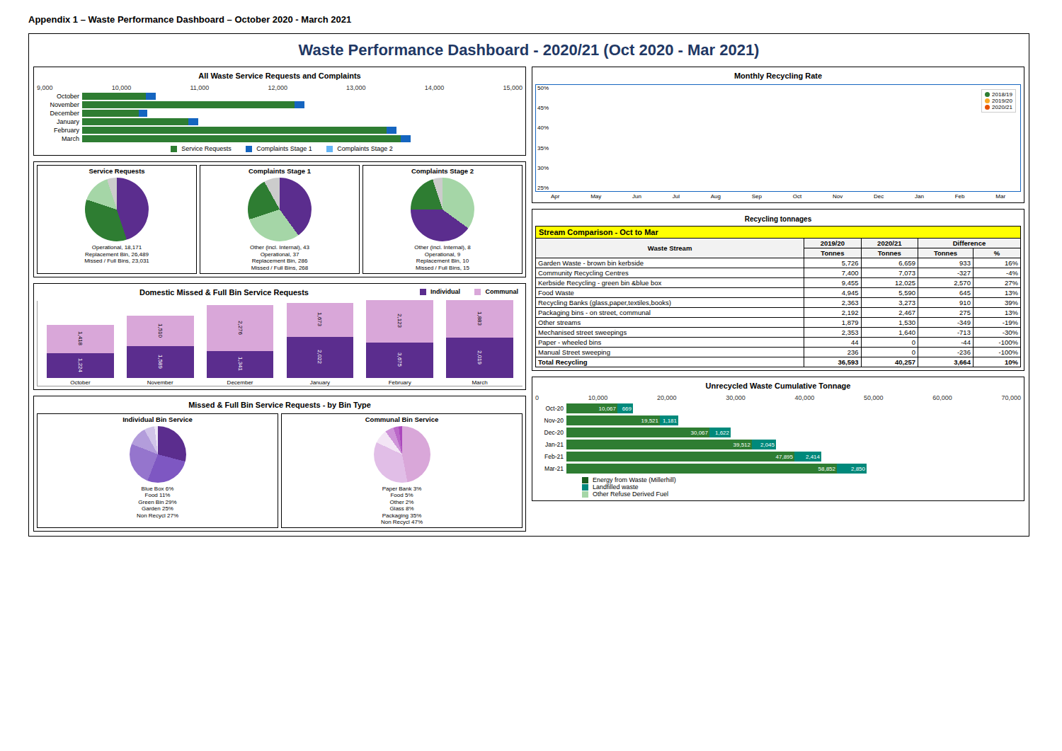Appendix 1 – Waste Performance Dashboard – October 2020 - March 2021
Waste Performance Dashboard - 2020/21 (Oct 2020 - Mar 2021)
All Waste Service Requests and Complaints
9,00010,00011,00012,00013,00014,00015,000
October
November
December
January
February
March
Service Requests Complaints Stage 1 Complaints Stage 2
Service Requests
Operational, 18,171
Replacement Bin, 26,489
Missed / Full Bins, 23,031
Complaints Stage 1
Other (incl. Internal), 43
Operational, 37
Replacement Bin, 286
Missed / Full Bins, 268
Complaints Stage 2
Other (incl. Internal), 8
Operational, 9
Replacement Bin, 10
Missed / Full Bins, 15
Domestic Missed & Full Bin Service Requests Individual Communal
1,418
1,224
October
1,510
1,589
November
2,276
1,341
December
1,673
2,022
January
2,123
3,675
February
1,883
2,019
March
Missed & Full Bin Service Requests - by Bin Type
Individual Bin Service
Blue Box 6%
Food 11%
Green Bin 29%
Garden 25%
Non Recycl 27%
Communal Bin Service
Paper Bank 3%
Food 5%
Other 2%
Glass 8%
Packaging 35%
Non Recycl 47%
Monthly Recycling Rate
50% 45% 40% 35% 30% 25%
2018/19
2019/20
2020/21
Apr May Jun Jul Aug Sep Oct Nov Dec Jan Feb Mar
Recycling tonnages
Stream Comparison - Oct to Mar
| Waste Stream | 2019/20 | 2020/21 | Difference |
| --- | --- | --- | --- |
| Tonnes | Tonnes | Tonnes | % |
| Garden Waste - brown bin kerbside | 5,726 | 6,659 | 933 | 16% |
| Community Recycling Centres | 7,400 | 7,073 | -327 | -4% |
| Kerbside Recycling - green bin &blue box | 9,455 | 12,025 | 2,570 | 27% |
| Food Waste | 4,945 | 5,590 | 645 | 13% |
| Recycling Banks (glass,paper,textiles,books) | 2,363 | 3,273 | 910 | 39% |
| Packaging bins - on street, communal | 2,192 | 2,467 | 275 | 13% |
| Other streams | 1,879 | 1,530 | -349 | -19% |
| Mechanised street sweepings | 2,353 | 1,640 | -713 | -30% |
| Paper - wheeled bins | 44 | 0 | -44 | -100% |
| Manual Street sweeping | 236 | 0 | -236 | -100% |
| Total Recycling | 36,593 | 40,257 | 3,664 | 10% |
Unrecycled Waste Cumulative Tonnage
010,00020,00030,00040,00050,00060,00070,000
Oct-20 10,067 669
Nov-20 19,521 1,181
Dec-20 30,067 1,622
Jan-21 39,512 2,045
Feb-21 47,895 2,414
Mar-21 58,852 2,850
Energy from Waste (Millerhill)
Landfilled waste
Other Refuse Derived Fuel